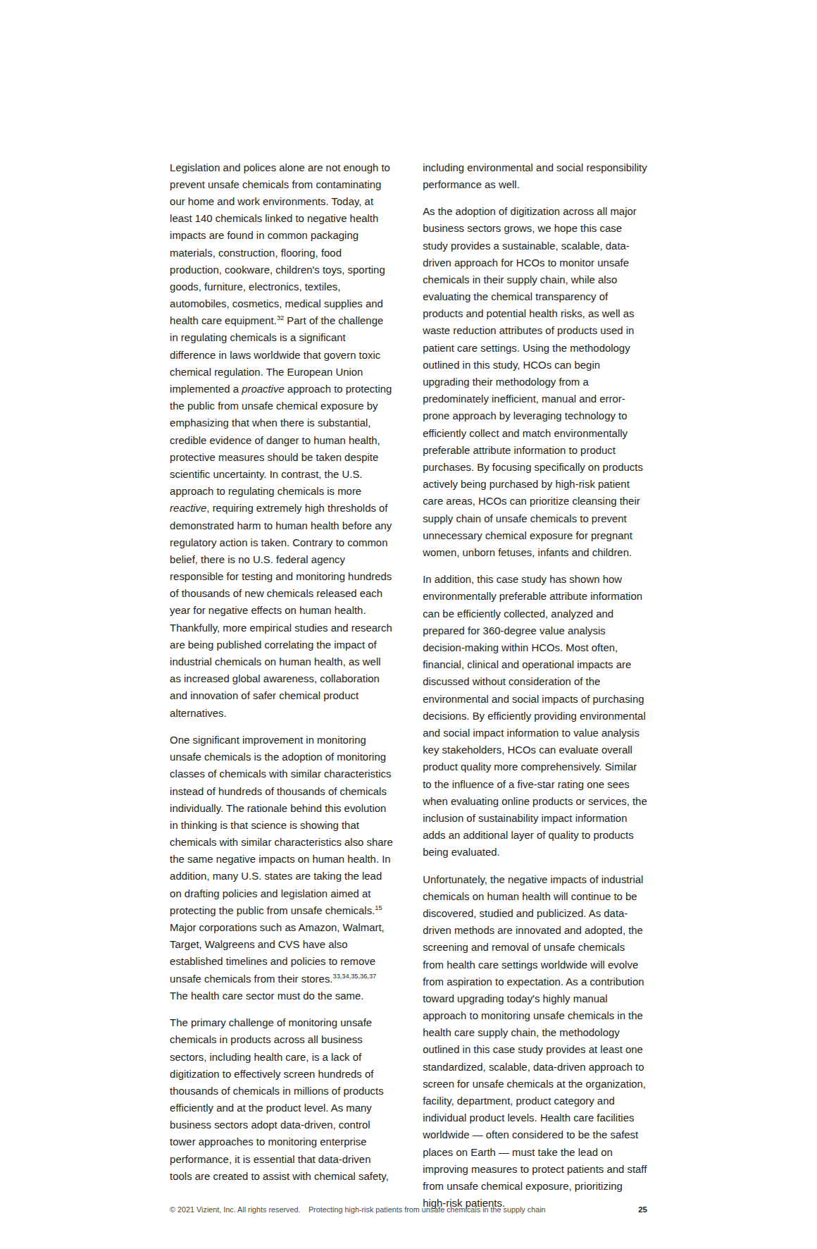Legislation and polices alone are not enough to prevent unsafe chemicals from contaminating our home and work environments. Today, at least 140 chemicals linked to negative health impacts are found in common packaging materials, construction, flooring, food production, cookware, children's toys, sporting goods, furniture, electronics, textiles, automobiles, cosmetics, medical supplies and health care equipment.32 Part of the challenge in regulating chemicals is a significant difference in laws worldwide that govern toxic chemical regulation. The European Union implemented a proactive approach to protecting the public from unsafe chemical exposure by emphasizing that when there is substantial, credible evidence of danger to human health, protective measures should be taken despite scientific uncertainty. In contrast, the U.S. approach to regulating chemicals is more reactive, requiring extremely high thresholds of demonstrated harm to human health before any regulatory action is taken. Contrary to common belief, there is no U.S. federal agency responsible for testing and monitoring hundreds of thousands of new chemicals released each year for negative effects on human health. Thankfully, more empirical studies and research are being published correlating the impact of industrial chemicals on human health, as well as increased global awareness, collaboration and innovation of safer chemical product alternatives.
One significant improvement in monitoring unsafe chemicals is the adoption of monitoring classes of chemicals with similar characteristics instead of hundreds of thousands of chemicals individually. The rationale behind this evolution in thinking is that science is showing that chemicals with similar characteristics also share the same negative impacts on human health. In addition, many U.S. states are taking the lead on drafting policies and legislation aimed at protecting the public from unsafe chemicals.15 Major corporations such as Amazon, Walmart, Target, Walgreens and CVS have also established timelines and policies to remove unsafe chemicals from their stores.33,34,35,36,37 The health care sector must do the same.
The primary challenge of monitoring unsafe chemicals in products across all business sectors, including health care, is a lack of digitization to effectively screen hundreds of thousands of chemicals in millions of products efficiently and at the product level. As many business sectors adopt data-driven, control tower approaches to monitoring enterprise performance, it is essential that data-driven tools are created to assist with chemical safety, including environmental and social responsibility performance as well.
As the adoption of digitization across all major business sectors grows, we hope this case study provides a sustainable, scalable, data-driven approach for HCOs to monitor unsafe chemicals in their supply chain, while also evaluating the chemical transparency of products and potential health risks, as well as waste reduction attributes of products used in patient care settings. Using the methodology outlined in this study, HCOs can begin upgrading their methodology from a predominately inefficient, manual and error-prone approach by leveraging technology to efficiently collect and match environmentally preferable attribute information to product purchases. By focusing specifically on products actively being purchased by high-risk patient care areas, HCOs can prioritize cleansing their supply chain of unsafe chemicals to prevent unnecessary chemical exposure for pregnant women, unborn fetuses, infants and children.
In addition, this case study has shown how environmentally preferable attribute information can be efficiently collected, analyzed and prepared for 360-degree value analysis decision-making within HCOs. Most often, financial, clinical and operational impacts are discussed without consideration of the environmental and social impacts of purchasing decisions. By efficiently providing environmental and social impact information to value analysis key stakeholders, HCOs can evaluate overall product quality more comprehensively. Similar to the influence of a five-star rating one sees when evaluating online products or services, the inclusion of sustainability impact information adds an additional layer of quality to products being evaluated.
Unfortunately, the negative impacts of industrial chemicals on human health will continue to be discovered, studied and publicized. As data-driven methods are innovated and adopted, the screening and removal of unsafe chemicals from health care settings worldwide will evolve from aspiration to expectation. As a contribution toward upgrading today's highly manual approach to monitoring unsafe chemicals in the health care supply chain, the methodology outlined in this case study provides at least one standardized, scalable, data-driven approach to screen for unsafe chemicals at the organization, facility, department, product category and individual product levels. Health care facilities worldwide — often considered to be the safest places on Earth — must take the lead on improving measures to protect patients and staff from unsafe chemical exposure, prioritizing high-risk patients.
© 2021 Vizient, Inc. All rights reserved. Protecting high-risk patients from unsafe chemicals in the supply chain 25